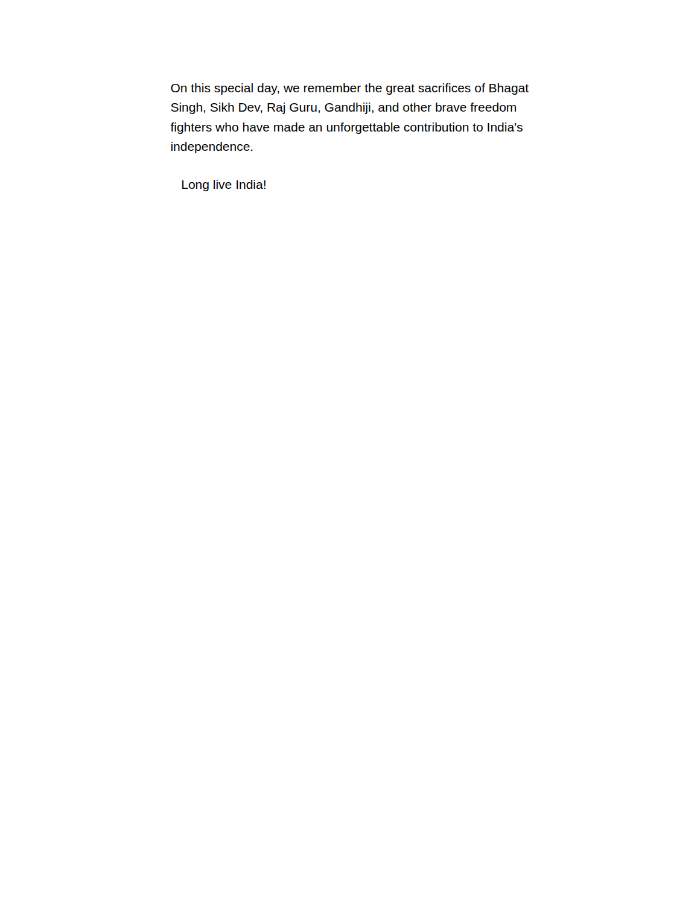On this special day, we remember the great sacrifices of Bhagat Singh, Sikh Dev, Raj Guru, Gandhiji, and other brave freedom fighters who have made an unforgettable contribution to India's independence.
Long live India!